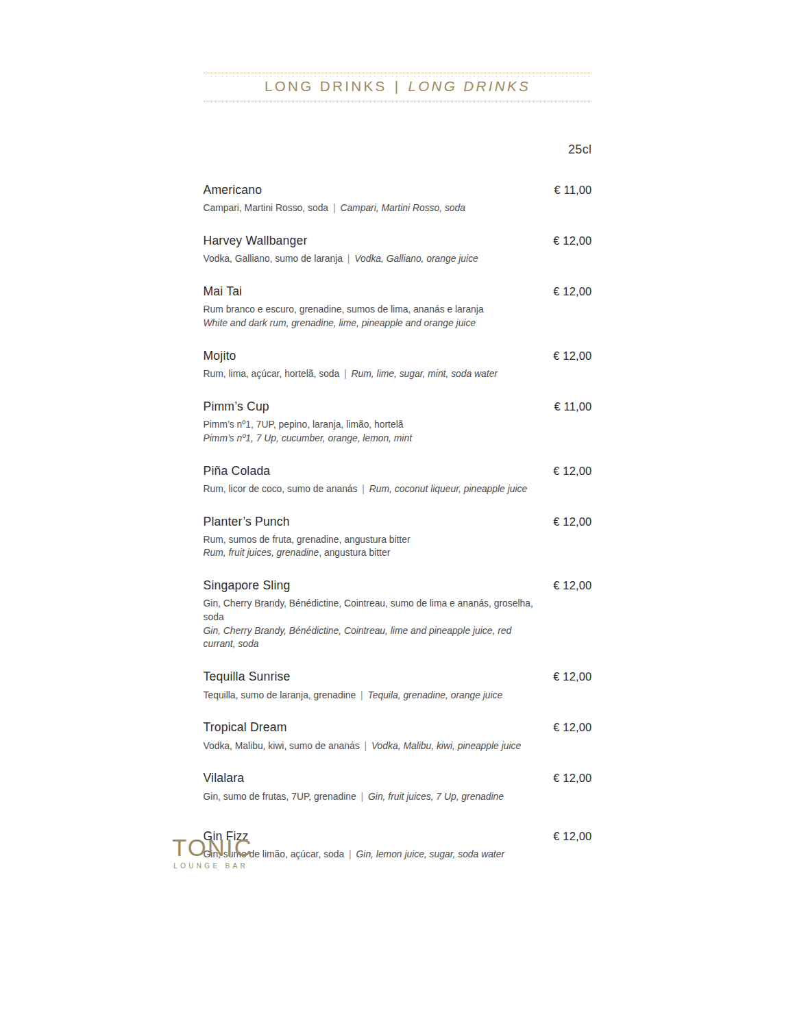Long Drinks | Long Drinks
25cl
Americano € 11,00
Campari, Martini Rosso, soda | Campari, Martini Rosso, soda
Harvey Wallbanger € 12,00
Vodka, Galliano, sumo de laranja | Vodka, Galliano, orange juice
Mai Tai € 12,00
Rum branco e escuro, grenadine, sumos de lima, ananás e laranja
White and dark rum, grenadine, lime, pineapple and orange juice
Mojito € 12,00
Rum, lima, açúcar, hortelã, soda | Rum, lime, sugar, mint, soda water
Pimm’s Cup € 11,00
Pimm’s nº1, 7UP, pepino, laranja, limão, hortelã
Pimm’s nº1, 7 Up, cucumber, orange, lemon, mint
Piña Colada € 12,00
Rum, licor de coco, sumo de ananás | Rum, coconut liqueur, pineapple juice
Planter’s Punch € 12,00
Rum, sumos de fruta, grenadine, angustura bitter
Rum, fruit juices, grenadine, angustura bitter
Singapore Sling € 12,00
Gin, Cherry Brandy, Bénédictine, Cointreau, sumo de lima e ananás, groselha, soda
Gin, Cherry Brandy, Bénédictine, Cointreau, lime and pineapple juice, red currant, soda
Tequilla Sunrise € 12,00
Tequilla, sumo de laranja, grenadine | Tequila, grenadine, orange juice
Tropical Dream € 12,00
Vodka, Malibu, kiwi, sumo de ananás | Vodka, Malibu, kiwi, pineapple juice
Vilalara € 12,00
Gin, sumo de frutas, 7UP, grenadine | Gin, fruit juices, 7 Up, grenadine
Gin Fizz € 12,00
Gin, sumo de limão, açúcar, soda | Gin, lemon juice, sugar, soda water
TONIC
Lounge Bar